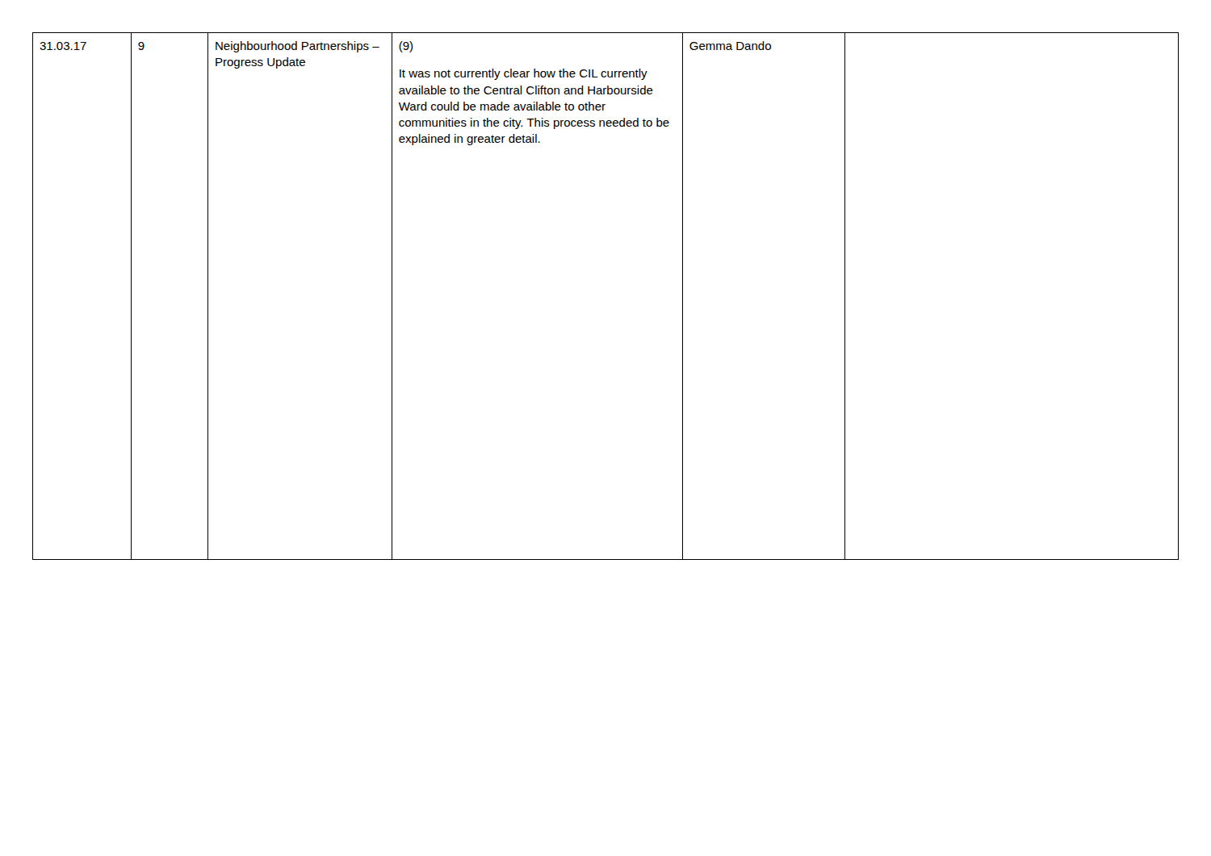| 31.03.17 | 9 | Neighbourhood Partnerships – Progress Update | (9) It was not currently clear how the CIL currently available to the Central Clifton and Harbourside Ward could be made available to other communities in the city. This process needed to be explained in greater detail. | Gemma Dando | |